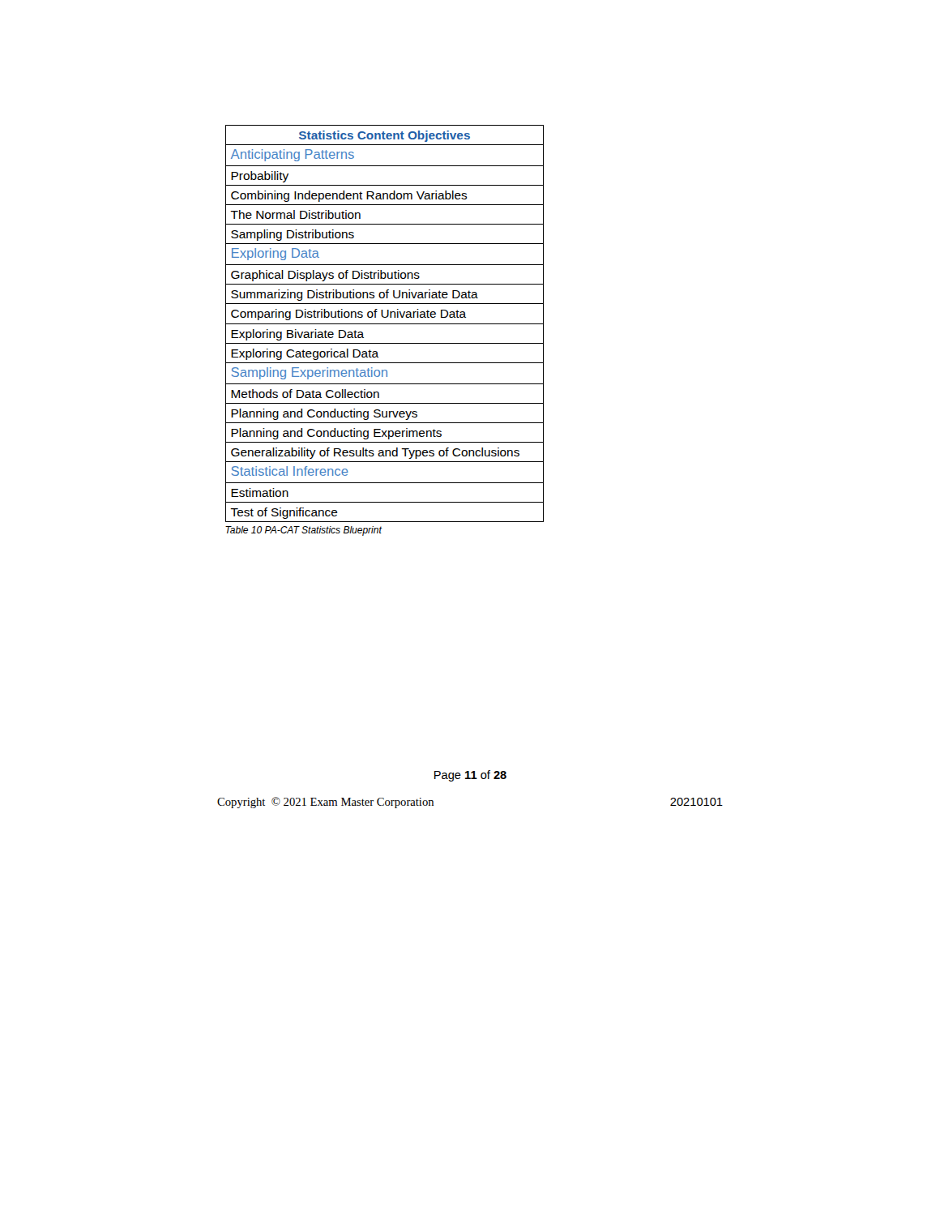| Statistics Content Objectives |
| Anticipating Patterns |
| Probability |
| Combining Independent Random Variables |
| The Normal Distribution |
| Sampling Distributions |
| Exploring Data |
| Graphical Displays of Distributions |
| Summarizing Distributions of Univariate Data |
| Comparing Distributions of Univariate Data |
| Exploring Bivariate Data |
| Exploring Categorical Data |
| Sampling Experimentation |
| Methods of Data Collection |
| Planning and Conducting Surveys |
| Planning and Conducting Experiments |
| Generalizability of Results and Types of Conclusions |
| Statistical Inference |
| Estimation |
| Test of Significance |
Table 10 PA-CAT Statistics Blueprint
Page 11 of 28
Copyright © 2021 Exam Master Corporation 20210101